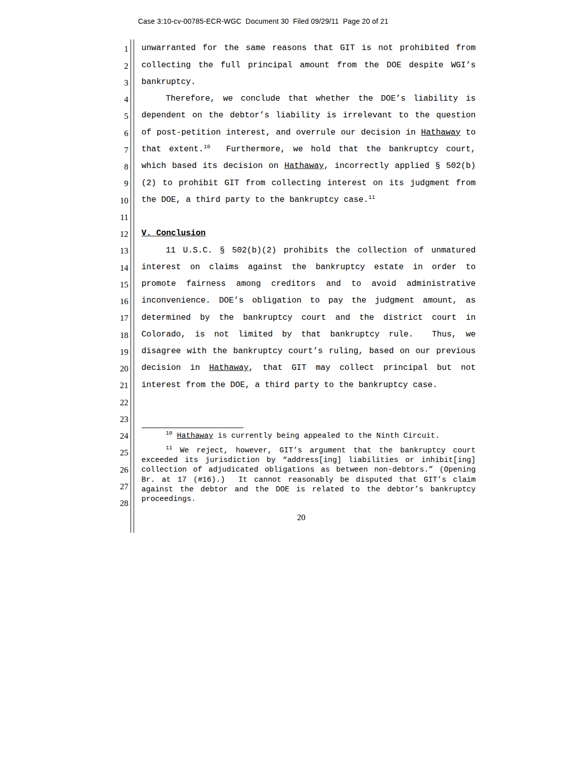Case 3:10-cv-00785-ECR-WGC Document 30 Filed 09/29/11 Page 20 of 21
1
2
3
4
5
6
7
8
9
10
11
12
13
14
15
16
17
18
19
20
21
22
23
24
25
26
27
28
unwarranted for the same reasons that GIT is not prohibited from collecting the full principal amount from the DOE despite WGI’s bankruptcy.
Therefore, we conclude that whether the DOE’s liability is dependent on the debtor’s liability is irrelevant to the question of post-petition interest, and overrule our decision in Hathaway to that extent.10 Furthermore, we hold that the bankruptcy court, which based its decision on Hathaway, incorrectly applied § 502(b)(2) to prohibit GIT from collecting interest on its judgment from the DOE, a third party to the bankruptcy case.11
V. Conclusion
11 U.S.C. § 502(b)(2) prohibits the collection of unmatured interest on claims against the bankruptcy estate in order to promote fairness among creditors and to avoid administrative inconvenience. DOE’s obligation to pay the judgment amount, as determined by the bankruptcy court and the district court in Colorado, is not limited by that bankruptcy rule. Thus, we disagree with the bankruptcy court’s ruling, based on our previous decision in Hathaway, that GIT may collect principal but not interest from the DOE, a third party to the bankruptcy case.
10 Hathaway is currently being appealed to the Ninth Circuit.
11 We reject, however, GIT’s argument that the bankruptcy court exceeded its jurisdiction by “address[ing] liabilities or inhibit[ing] collection of adjudicated obligations as between non-debtors.” (Opening Br. at 17 (#16).) It cannot reasonably be disputed that GIT’s claim against the debtor and the DOE is related to the debtor’s bankruptcy proceedings.
20